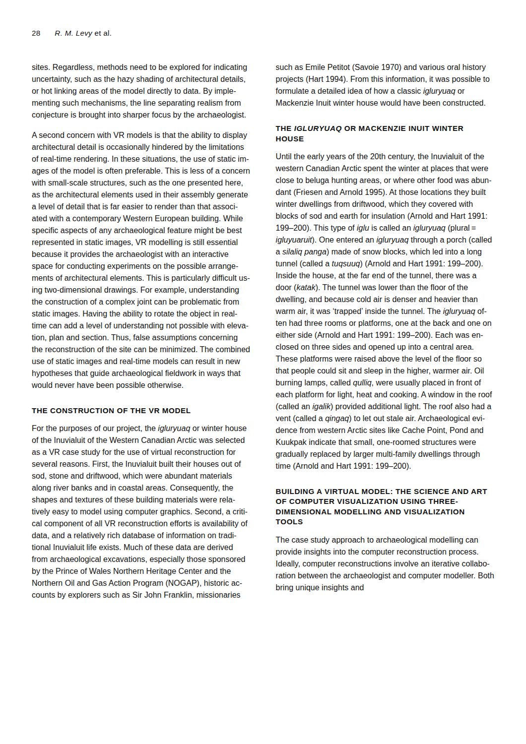28 R. M. Levy et al.
sites. Regardless, methods need to be explored for indicating uncertainty, such as the hazy shading of architectural details, or hot linking areas of the model directly to data. By implementing such mechanisms, the line separating realism from conjecture is brought into sharper focus by the archaeologist.
A second concern with VR models is that the ability to display architectural detail is occasionally hindered by the limitations of real-time rendering. In these situations, the use of static images of the model is often preferable. This is less of a concern with small-scale structures, such as the one presented here, as the architectural elements used in their assembly generate a level of detail that is far easier to render than that associated with a contemporary Western European building. While specific aspects of any archaeological feature might be best represented in static images, VR modelling is still essential because it provides the archaeologist with an interactive space for conducting experiments on the possible arrangements of architectural elements. This is particularly difficult using two-dimensional drawings. For example, understanding the construction of a complex joint can be problematic from static images. Having the ability to rotate the object in real-time can add a level of understanding not possible with elevation, plan and section. Thus, false assumptions concerning the reconstruction of the site can be minimized. The combined use of static images and real-time models can result in new hypotheses that guide archaeological fieldwork in ways that would never have been possible otherwise.
The construction of the VR model
For the purposes of our project, the igluryuaq or winter house of the Inuvialuit of the Western Canadian Arctic was selected as a VR case study for the use of virtual reconstruction for several reasons. First, the Inuvialuit built their houses out of sod, stone and driftwood, which were abundant materials along river banks and in coastal areas. Consequently, the shapes and textures of these building materials were relatively easy to model using computer graphics. Second, a critical component of all VR reconstruction efforts is availability of data, and a relatively rich database of information on traditional Inuvialuit life exists. Much of these data are derived from archaeological excavations, especially those sponsored by the Prince of Wales Northern Heritage Center and the Northern Oil and Gas Action Program (NOGAP), historic accounts by explorers such as Sir John Franklin, missionaries such as Emile Petitot (Savoie 1970) and various oral history projects (Hart 1994). From this information, it was possible to formulate a detailed idea of how a classic igluryuaq or Mackenzie Inuit winter house would have been constructed.
The igluryuaq or Mackenzie Inuit winter house
Until the early years of the 20th century, the Inuvialuit of the western Canadian Arctic spent the winter at places that were close to beluga hunting areas, or where other food was abundant (Friesen and Arnold 1995). At those locations they built winter dwellings from driftwood, which they covered with blocks of sod and earth for insulation (Arnold and Hart 1991: 199–200). This type of iglu is called an igluryuaq (plural = igluyuaruit). One entered an igluryuaq through a porch (called a silaliq panga) made of snow blocks, which led into a long tunnel (called a tuqsuuq) (Arnold and Hart 1991: 199–200). Inside the house, at the far end of the tunnel, there was a door (katak). The tunnel was lower than the floor of the dwelling, and because cold air is denser and heavier than warm air, it was ‘trapped’ inside the tunnel. The igluryuaq often had three rooms or platforms, one at the back and one on either side (Arnold and Hart 1991: 199–200). Each was enclosed on three sides and opened up into a central area. These platforms were raised above the level of the floor so that people could sit and sleep in the higher, warmer air. Oil burning lamps, called qulliq, were usually placed in front of each platform for light, heat and cooking. A window in the roof (called an igalik) provided additional light. The roof also had a vent (called a qingaq) to let out stale air. Archaeological evidence from western Arctic sites like Cache Point, Pond and Kuukpak indicate that small, one-roomed structures were gradually replaced by larger multi-family dwellings through time (Arnold and Hart 1991: 199–200).
Building a virtual model: the science and art of computer visualization using three-dimensional modelling and visualization tools
The case study approach to archaeological modelling can provide insights into the computer reconstruction process. Ideally, computer reconstructions involve an iterative collaboration between the archaeologist and computer modeller. Both bring unique insights and